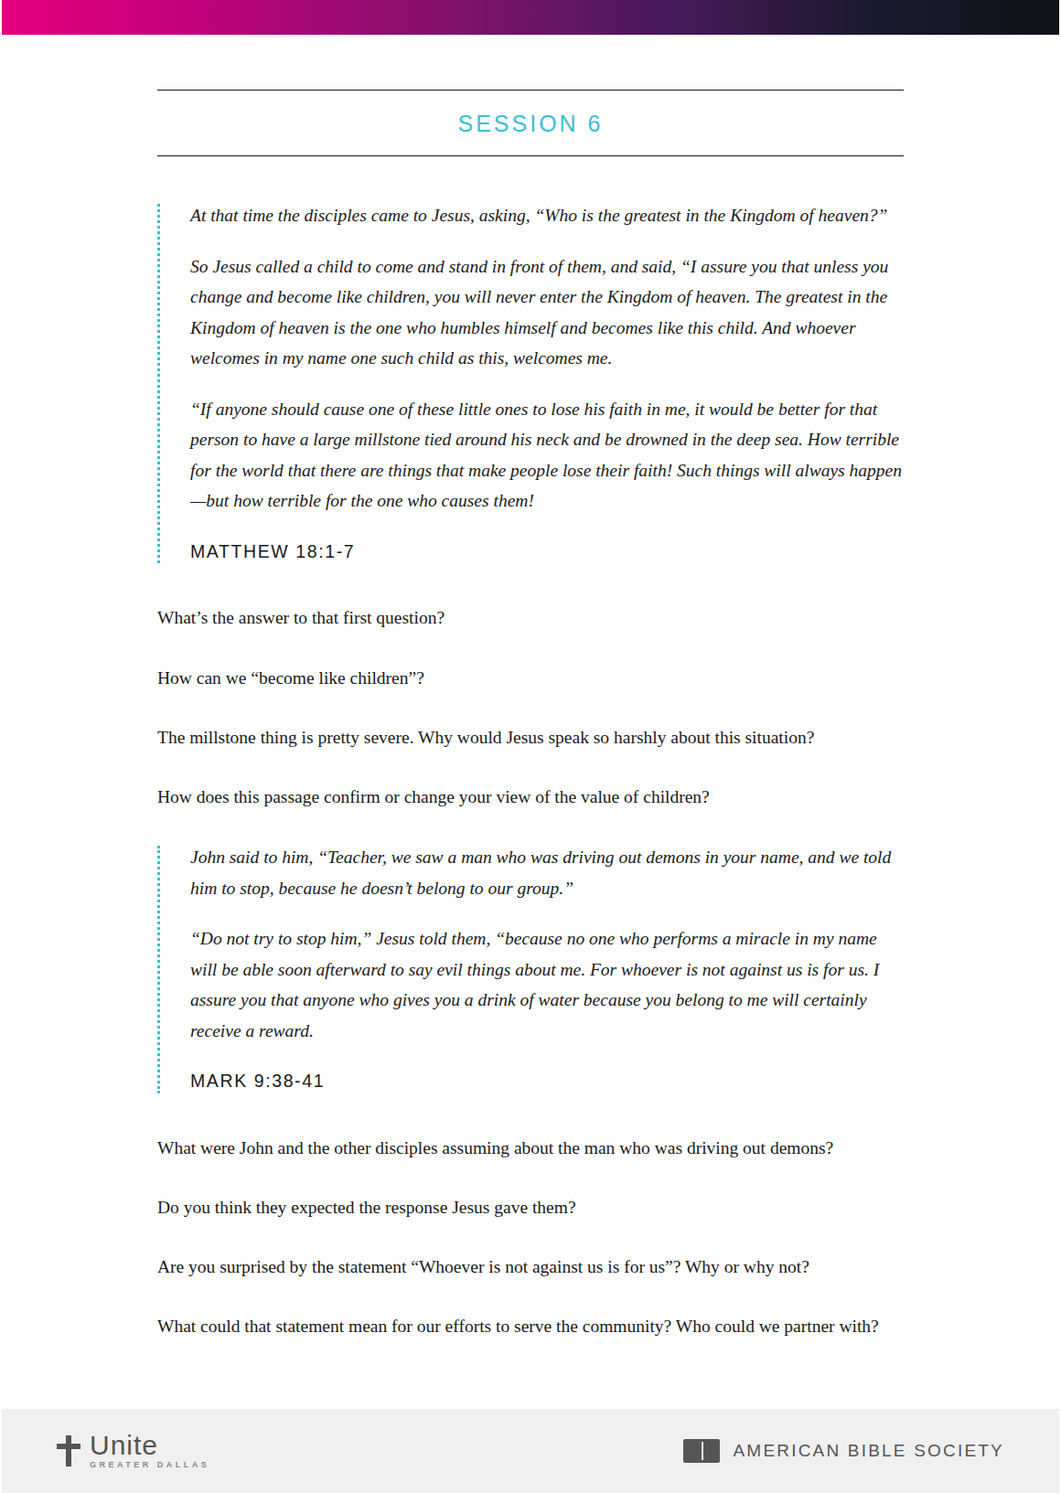SESSION 6
At that time the disciples came to Jesus, asking, “Who is the greatest in the Kingdom of heaven?”
So Jesus called a child to come and stand in front of them, and said, “I assure you that unless you change and become like children, you will never enter the Kingdom of heaven. The greatest in the Kingdom of heaven is the one who humbles himself and becomes like this child. And whoever welcomes in my name one such child as this, welcomes me.
“If anyone should cause one of these little ones to lose his faith in me, it would be better for that person to have a large millstone tied around his neck and be drowned in the deep sea. How terrible for the world that there are things that make people lose their faith! Such things will always happen—but how terrible for the one who causes them!
MATTHEW 18:1-7
What’s the answer to that first question?
How can we “become like children”?
The millstone thing is pretty severe. Why would Jesus speak so harshly about this situation?
How does this passage confirm or change your view of the value of children?
John said to him, “Teacher, we saw a man who was driving out demons in your name, and we told him to stop, because he doesn’t belong to our group.”
“Do not try to stop him,” Jesus told them, “because no one who performs a miracle in my name will be able soon afterward to say evil things about me. For whoever is not against us is for us. I assure you that anyone who gives you a drink of water because you belong to me will certainly receive a reward.
MARK 9:38-41
What were John and the other disciples assuming about the man who was driving out demons?
Do you think they expected the response Jesus gave them?
Are you surprised by the statement “Whoever is not against us is for us”? Why or why not?
What could that statement mean for our efforts to serve the community? Who could we partner with?
Unite
GREATER DALLAS
AMERICAN BIBLE SOCIETY